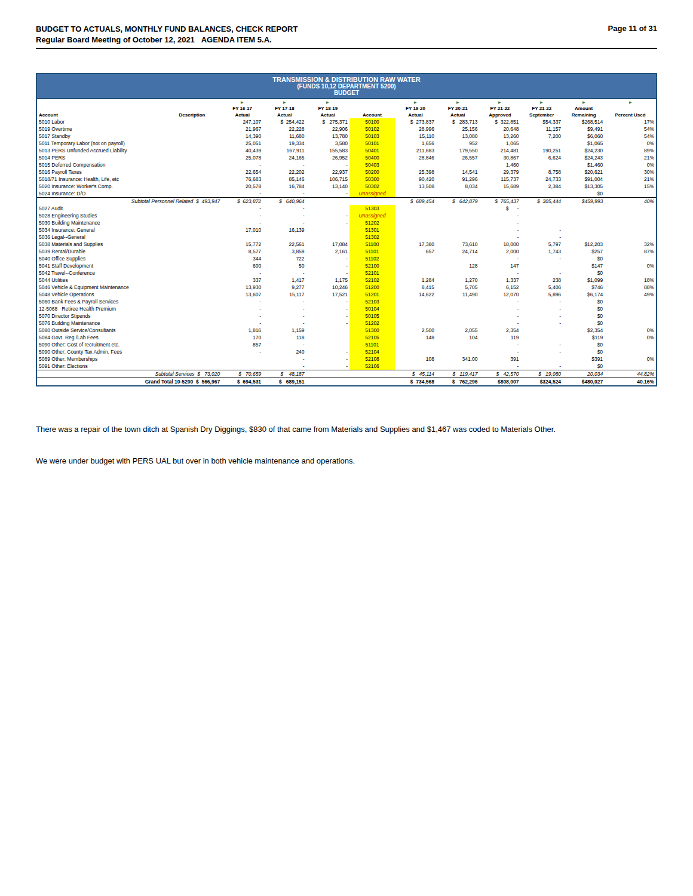BUDGET TO ACTUALS, MONTHLY FUND BALANCES, CHECK REPORT
Regular Board Meeting of October 12, 2021 AGENDA ITEM 5.A.
Page 11 of 31
TRANSMISSION & DISTRIBUTION RAW WATER (FUNDS 10,12 DEPARTMENT 5200) BUDGET
| | | ▸ | ▸ | ▸ | | ▸ | ▸ | ▸ | ▸ | ▸ | ▸ |
| --- | --- | --- | --- | --- | --- | --- | --- | --- | --- | --- | --- |
| | | FY 16-17 | FY 17-18 | FY 18-19 | | FY 19-20 | FY 20-21 | FY 21-22 | FY 21-22 | Amount | |
| Account | Description | Actual | Actual | Actual | Account | Actual | Actual | Approved | September | Remaining | Percent Used |
| 5010 Labor | | 247,107 | $ 254,422 | $ 275,371 | 50100 | $ 273,837 | $ 283,713 | $ 322,851 | $54,337 | $268,514 | 17% |
| 5019 Overtime | | 21,967 | 22,228 | 22,906 | 50102 | 28,996 | 25,156 | 20,648 | 11,157 | $9,491 | 54% |
| 5017 Standby | | 14,390 | 11,680 | 13,780 | 50103 | 15,110 | 13,080 | 13,260 | 7,200 | $6,060 | 54% |
| 5011 Temporary Labor (not on payroll) | | 25,051 | 19,334 | 3,580 | 50101 | 1,656 | 952 | 1,065 | | $1,065 | 0% |
| 5013 PERS Unfunded Accrued Liability | | 40,439 | 167,911 | 155,583 | 50401 | 211,683 | 179,550 | 214,481 | 190,251 | $24,230 | 89% |
| 5014 PERS | | 25,078 | 24,165 | 26,952 | 50400 | 28,846 | 26,557 | 30,867 | 6,624 | $24,243 | 21% |
| 5015 Deferred Compensation | | - | - | - | 50403 | | | 1,460 | | $1,460 | 0% |
| 5016 Payroll Taxes | | 22,654 | 22,202 | 22,937 | 50200 | 25,398 | 14,541 | 29,379 | 8,758 | $20,621 | 30% |
| 5018/71 Insurance: Health, Life, etc | | 76,683 | 85,146 | 106,715 | 50300 | 90,420 | 91,296 | 115,737 | 24,733 | $91,004 | 21% |
| 5020 Insurance: Worker's Comp. | | 20,578 | 16,784 | 13,140 | 50302 | 13,508 | 8,034 | 15,689 | 2,384 | $13,305 | 15% |
| 5024 Insurance: D/O | | - | - | - | Unassigned | | | | | $0 | |
| Subtotal Personnel Related $ 493,947 | $ 623,872 | $ 640,964 | | | $ 689,454 | $ 642,879 | $ 765,437 | $ 305,444 | $459,993 | 40% |
| 5027 Audit | | - | - | | 51303 | | | $ - | | | |
| 5028 Engineering Studies | | - | - | - | Unassigned | | | - | | | |
| 5030 Building Maintenance | | - | - | - | 51202 | | | - | | | |
| 5034 Insurance: General | | 17,010 | 16,139 | | 51301 | | | - | - | | |
| 5036 Legal--General | | | | | 51302 | | | - | - | | |
| 5038 Materials and Supplies | | 15,772 | 22,561 | 17,084 | 51100 | 17,380 | 73,610 | 18,000 | 5,797 | $12,203 | 32% |
| 5039 Rental/Durable | | 8,577 | 3,859 | 2,161 | 51101 | 657 | 24,714 | 2,000 | 1,743 | $257 | 87% |
| 5040 Office Supplies | | 344 | 722 | - | 51102 | | | - | - | $0 | |
| 5041 Staff Development | | 600 | 50 | - | 52100 | | 128 | 147 | | $147 | 0% |
| 5042 Travel--Conference | | - | - | - | 52101 | | | - | - | $0 | |
| 5044 Utilities | | 337 | 1,417 | 1,175 | 52102 | 1,284 | 1,270 | 1,337 | 238 | $1,099 | 18% |
| 5046 Vehicle & Equipment Maintenance | | 13,930 | 9,277 | 10,246 | 51200 | 8,415 | 5,705 | 6,152 | 5,406 | $746 | 88% |
| 5048 Vehicle Operations | | 13,607 | 15,117 | 17,521 | 51201 | 14,622 | 11,490 | 12,070 | 5,896 | $6,174 | 49% |
| 5060 Bank Fees & Payroll Services | | - | - | - | 52103 | | | - | - | $0 | |
| 12-5068 Retiree Health Premium | | - | - | - | 50104 | | | - | - | $0 | |
| 5070 Director Stipends | | - | - | - | 50105 | | | - | - | $0 | |
| 5076 Building Maintenance | | - | - | - | 51202 | | | - | - | $0 | |
| 5080 Outside Service/Consultants | | 1,816 | 1,159 | | 51300 | 2,500 | 2,055 | 2,354 | | $2,354 | 0% |
| 5084 Govt. Reg./Lab Fees | | 170 | 118 | | 52105 | 148 | 104 | 119 | | $119 | 0% |
| 5090 Other: Cost of recruitment etc. | | 857 | - | | 51101 | | | - | - | $0 | |
| 5090 Other: County Tax Admin. Fees | | - | 240 | - | 52104 | | | - | - | $0 | |
| 5089 Other: Memberships | | | - | - | 52108 | 108 | 341.00 | 391 | | $391 | 0% |
| 5091 Other: Elections | | | - | - | 52106 | | | - | - | $0 | |
| Subtotal Services $ 73,020 | $ 70,659 | $ 48,187 | | | $ 45,114 | $ 119,417 | $ 42,570 | $ 19,080 | 20,034 | 44.82% |
| Grand Total 10-5200 $ 566,967 | $ 694,531 | $ 689,151 | | | $ 734,568 | $ 762,296 | $808,007 | $324,524 | $480,027 | 40.16% |
There was a repair of the town ditch at Spanish Dry Diggings, $830 of that came from Materials and Supplies and $1,467 was coded to Materials Other.
We were under budget with PERS UAL but over in both vehicle maintenance and operations.